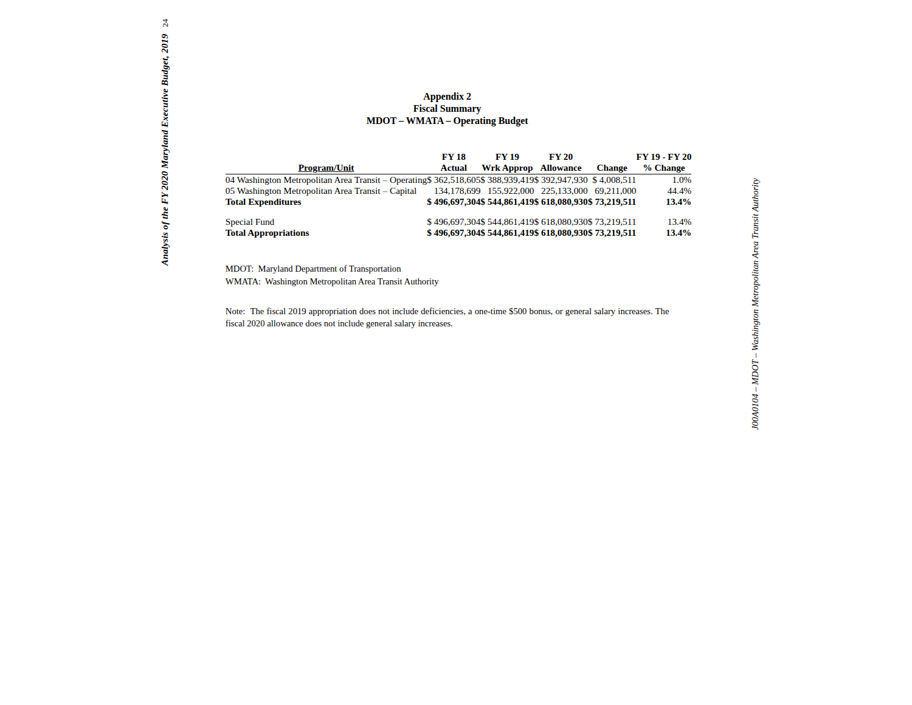Analysis of the FY 2020 Maryland Executive Budget, 2019 24
J00A0104 – MDOT – Washington Metropolitan Area Transit Authority
Appendix 2
Fiscal Summary
MDOT – WMATA – Operating Budget
| | FY 18 | FY 19 | FY 20 | | FY 19 - FY 20 |
| --- | --- | --- | --- | --- | --- |
| Program/Unit | Actual | Wrk Approp | Allowance | Change | % Change |
| 04 Washington Metropolitan Area Transit – Operating | $ 362,518,605 | $ 388,939,419 | $ 392,947,930 | $ 4,008,511 | 1.0% |
| 05 Washington Metropolitan Area Transit – Capital | 134,178,699 | 155,922,000 | 225,133,000 | 69,211,000 | 44.4% |
| Total Expenditures | $ 496,697,304 | $ 544,861,419 | $ 618,080,930 | $ 73,219,511 | 13.4% |
| Special Fund | $ 496,697,304 | $ 544,861,419 | $ 618,080,930 | $ 73,219,511 | 13.4% |
| Total Appropriations | $ 496,697,304 | $ 544,861,419 | $ 618,080,930 | $ 73,219,511 | 13.4% |
MDOT: Maryland Department of Transportation
WMATA: Washington Metropolitan Area Transit Authority
Note: The fiscal 2019 appropriation does not include deficiencies, a one-time $500 bonus, or general salary increases. The fiscal 2020 allowance does not include general salary increases.